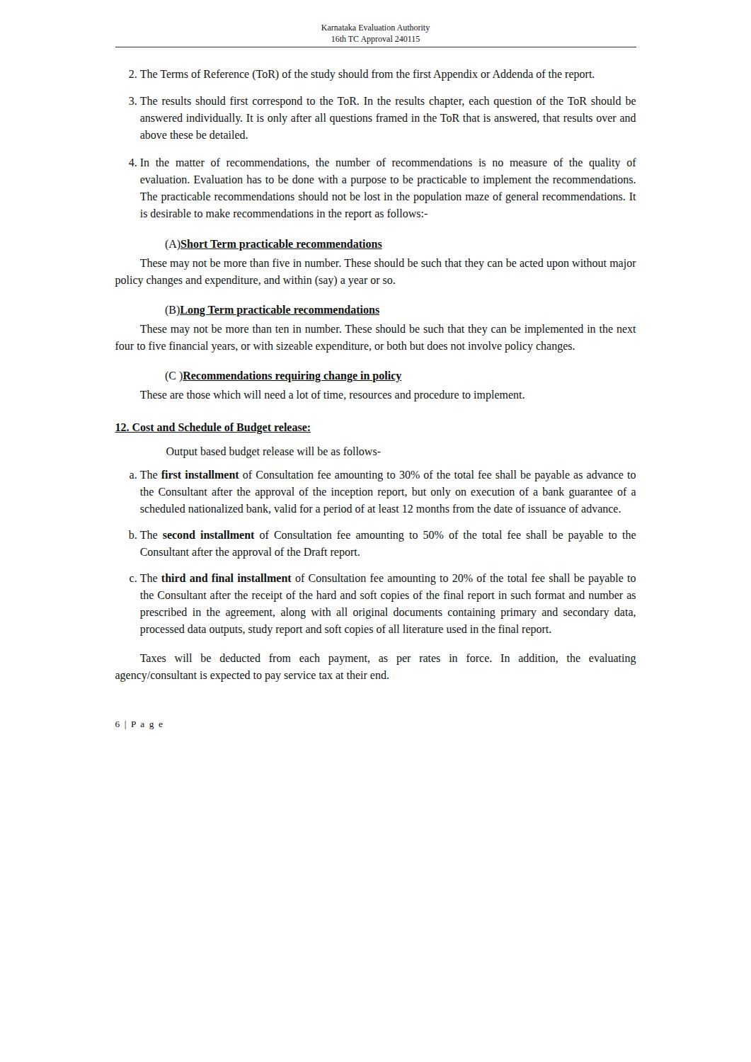Karnataka Evaluation Authority 16th TC Approval 240115
The Terms of Reference (ToR) of the study should from the first Appendix or Addenda of the report.
The results should first correspond to the ToR. In the results chapter, each question of the ToR should be answered individually. It is only after all questions framed in the ToR that is answered, that results over and above these be detailed.
In the matter of recommendations, the number of recommendations is no measure of the quality of evaluation. Evaluation has to be done with a purpose to be practicable to implement the recommendations. The practicable recommendations should not be lost in the population maze of general recommendations. It is desirable to make recommendations in the report as follows:-
(A) Short Term practicable recommendations
These may not be more than five in number. These should be such that they can be acted upon without major policy changes and expenditure, and within (say) a year or so.
(B) Long Term practicable recommendations
These may not be more than ten in number. These should be such that they can be implemented in the next four to five financial years, or with sizeable expenditure, or both but does not involve policy changes.
(C ) Recommendations requiring change in policy
These are those which will need a lot of time, resources and procedure to implement.
12. Cost and Schedule of Budget release:
Output based budget release will be as follows-
The first installment of Consultation fee amounting to 30% of the total fee shall be payable as advance to the Consultant after the approval of the inception report, but only on execution of a bank guarantee of a scheduled nationalized bank, valid for a period of at least 12 months from the date of issuance of advance.
The second installment of Consultation fee amounting to 50% of the total fee shall be payable to the Consultant after the approval of the Draft report.
The third and final installment of Consultation fee amounting to 20% of the total fee shall be payable to the Consultant after the receipt of the hard and soft copies of the final report in such format and number as prescribed in the agreement, along with all original documents containing primary and secondary data, processed data outputs, study report and soft copies of all literature used in the final report.
Taxes will be deducted from each payment, as per rates in force. In addition, the evaluating agency/consultant is expected to pay service tax at their end.
6 | P a g e